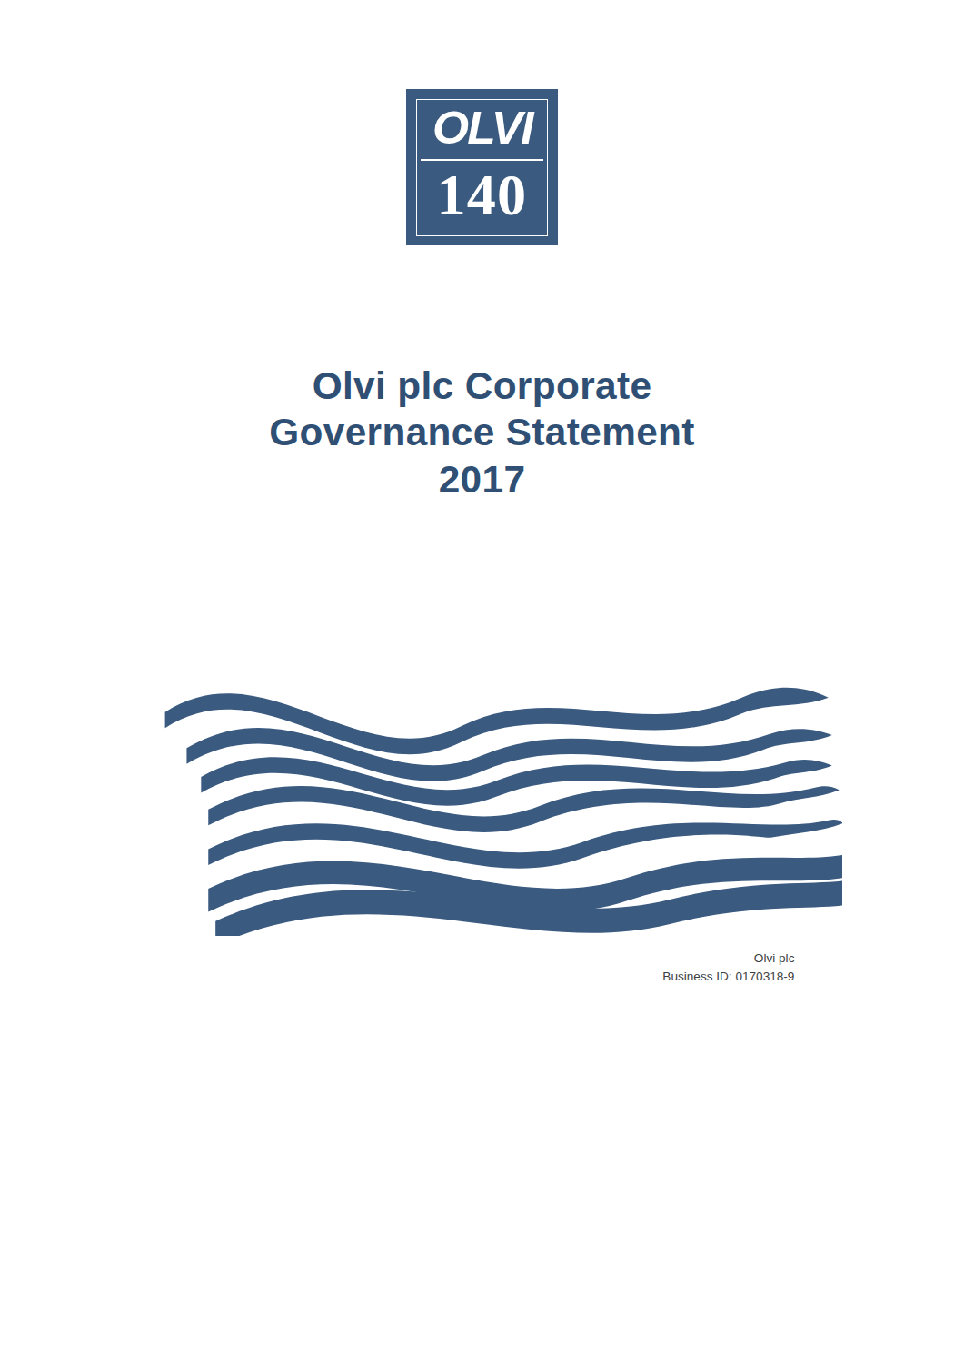OLVI
140
Olvi plc Corporate
Governance Statement
2017
Olvi plc
Business ID: 0170318-9